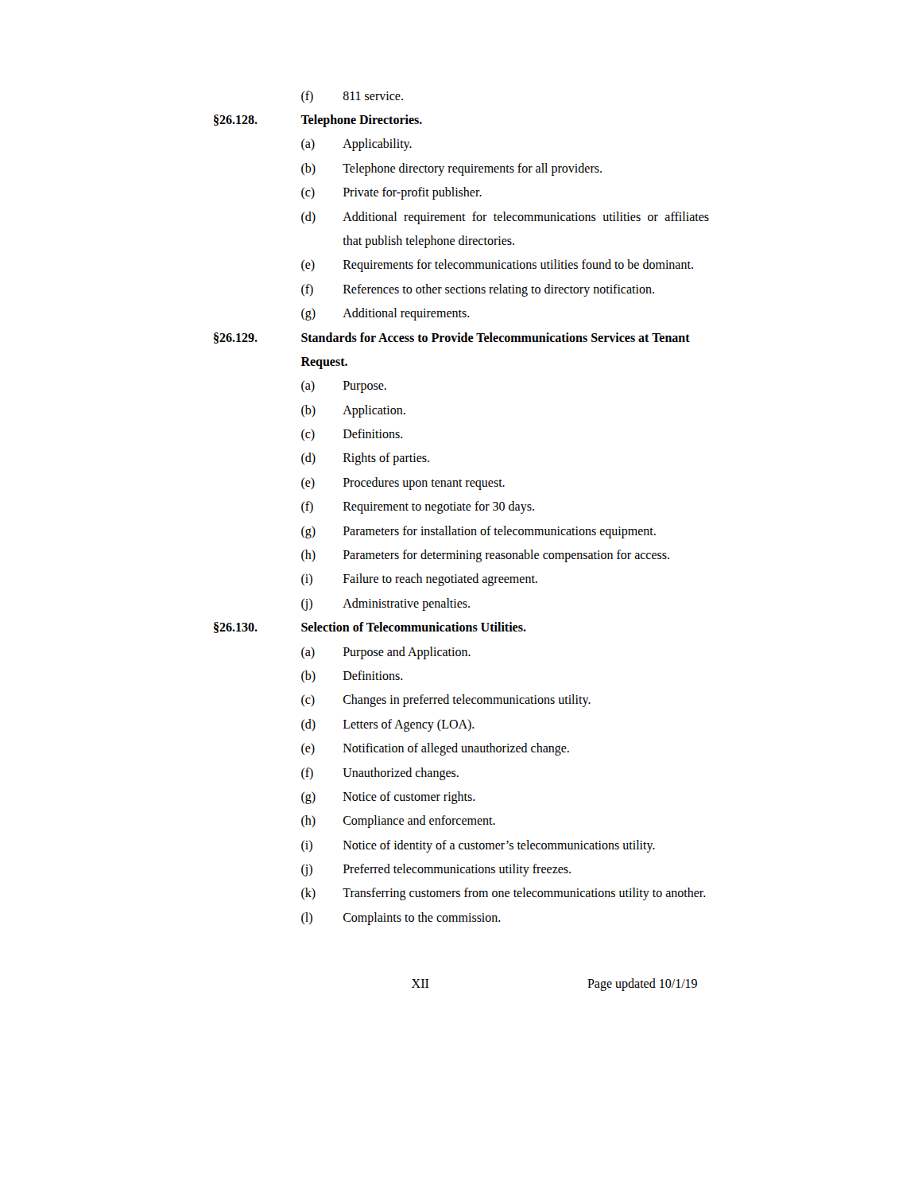| | (f) | 811 service. |
| §26.128. | Telephone Directories. |
| | (a) | Applicability. |
| | (b) | Telephone directory requirements for all providers. |
| | (c) | Private for-profit publisher. |
| | (d) | Additional requirement for telecommunications utilities or affiliates that publish telephone directories. |
| | (e) | Requirements for telecommunications utilities found to be dominant. |
| | (f) | References to other sections relating to directory notification. |
| | (g) | Additional requirements. |
| §26.129. | Standards for Access to Provide Telecommunications Services at Tenant Request. |
| | (a) | Purpose. |
| | (b) | Application. |
| | (c) | Definitions. |
| | (d) | Rights of parties. |
| | (e) | Procedures upon tenant request. |
| | (f) | Requirement to negotiate for 30 days. |
| | (g) | Parameters for installation of telecommunications equipment. |
| | (h) | Parameters for determining reasonable compensation for access. |
| | (i) | Failure to reach negotiated agreement. |
| | (j) | Administrative penalties. |
| §26.130. | Selection of Telecommunications Utilities. |
| | (a) | Purpose and Application. |
| | (b) | Definitions. |
| | (c) | Changes in preferred telecommunications utility. |
| | (d) | Letters of Agency (LOA). |
| | (e) | Notification of alleged unauthorized change. |
| | (f) | Unauthorized changes. |
| | (g) | Notice of customer rights. |
| | (h) | Compliance and enforcement. |
| | (i) | Notice of identity of a customer’s telecommunications utility. |
| | (j) | Preferred telecommunications utility freezes. |
| | (k) | Transferring customers from one telecommunications utility to another. |
| | (l) | Complaints to the commission. |
XII Page updated 10/1/19